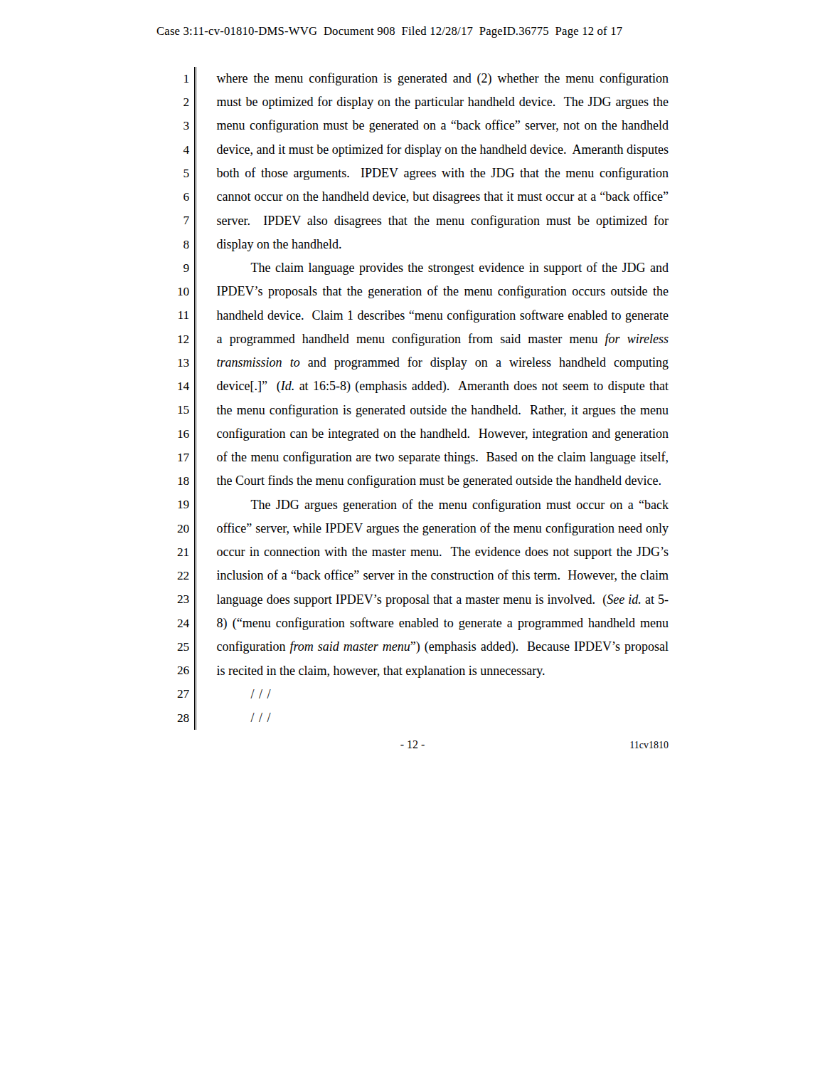Case 3:11-cv-01810-DMS-WVG Document 908 Filed 12/28/17 PageID.36775 Page 12 of 17
1
2
3
4
5
6
7
8
9
10
11
12
13
14
15
16
17
18
19
20
21
22
23
24
25
26
27
28
where the menu configuration is generated and (2) whether the menu configuration must be optimized for display on the particular handheld device. The JDG argues the menu configuration must be generated on a “back office” server, not on the handheld device, and it must be optimized for display on the handheld device. Ameranth disputes both of those arguments. IPDEV agrees with the JDG that the menu configuration cannot occur on the handheld device, but disagrees that it must occur at a “back office” server. IPDEV also disagrees that the menu configuration must be optimized for display on the handheld.
The claim language provides the strongest evidence in support of the JDG and IPDEV’s proposals that the generation of the menu configuration occurs outside the handheld device. Claim 1 describes “menu configuration software enabled to generate a programmed handheld menu configuration from said master menu for wireless transmission to and programmed for display on a wireless handheld computing device[.]” (Id. at 16:5-8) (emphasis added). Ameranth does not seem to dispute that the menu configuration is generated outside the handheld. Rather, it argues the menu configuration can be integrated on the handheld. However, integration and generation of the menu configuration are two separate things. Based on the claim language itself, the Court finds the menu configuration must be generated outside the handheld device.
The JDG argues generation of the menu configuration must occur on a “back office” server, while IPDEV argues the generation of the menu configuration need only occur in connection with the master menu. The evidence does not support the JDG’s inclusion of a “back office” server in the construction of this term. However, the claim language does support IPDEV’s proposal that a master menu is involved. (See id. at 5-8) (“menu configuration software enabled to generate a programmed handheld menu configuration from said master menu”) (emphasis added). Because IPDEV’s proposal is recited in the claim, however, that explanation is unnecessary.
/ / /
/ / /
- 12 - 11cv1810